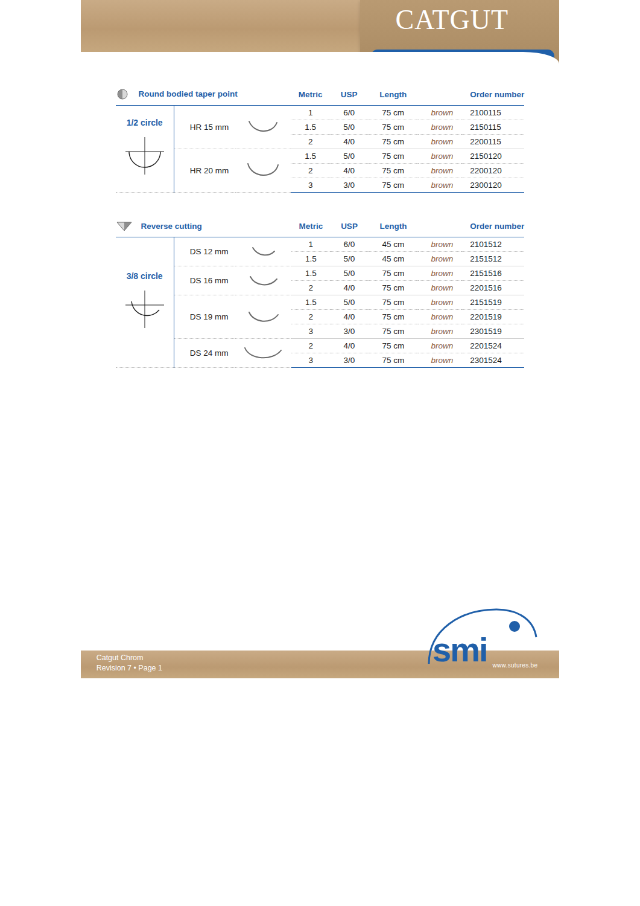Catgut
Chrom
| Round bodied taper point | Metric | USP | Length | | Order number |
| --- | --- | --- | --- | --- | --- |
| 1/2 circle | HR 15 mm | | 1 | 6/0 | 75 cm | brown | 2100115 |
| 1.5 | 5/0 | 75 cm | brown | 2150115 |
| 2 | 4/0 | 75 cm | brown | 2200115 |
| HR 20 mm | | 1.5 | 5/0 | 75 cm | brown | 2150120 |
| 2 | 4/0 | 75 cm | brown | 2200120 |
| 3 | 3/0 | 75 cm | brown | 2300120 |
| Reverse cutting | Metric | USP | Length | | Order number |
| --- | --- | --- | --- | --- | --- |
| 3/8 circle | DS 12 mm | | 1 | 6/0 | 45 cm | brown | 2101512 |
| 1.5 | 5/0 | 45 cm | brown | 2151512 |
| DS 16 mm | | 1.5 | 5/0 | 75 cm | brown | 2151516 |
| 2 | 4/0 | 75 cm | brown | 2201516 |
| DS 19 mm | | 1.5 | 5/0 | 75 cm | brown | 2151519 |
| 2 | 4/0 | 75 cm | brown | 2201519 |
| 3 | 3/0 | 75 cm | brown | 2301519 |
| DS 24 mm | | 2 | 4/0 | 75 cm | brown | 2201524 |
| 3 | 3/0 | 75 cm | brown | 2301524 |
Catgut Chrom
Revision 7 • Page 1
smi www.sutures.be